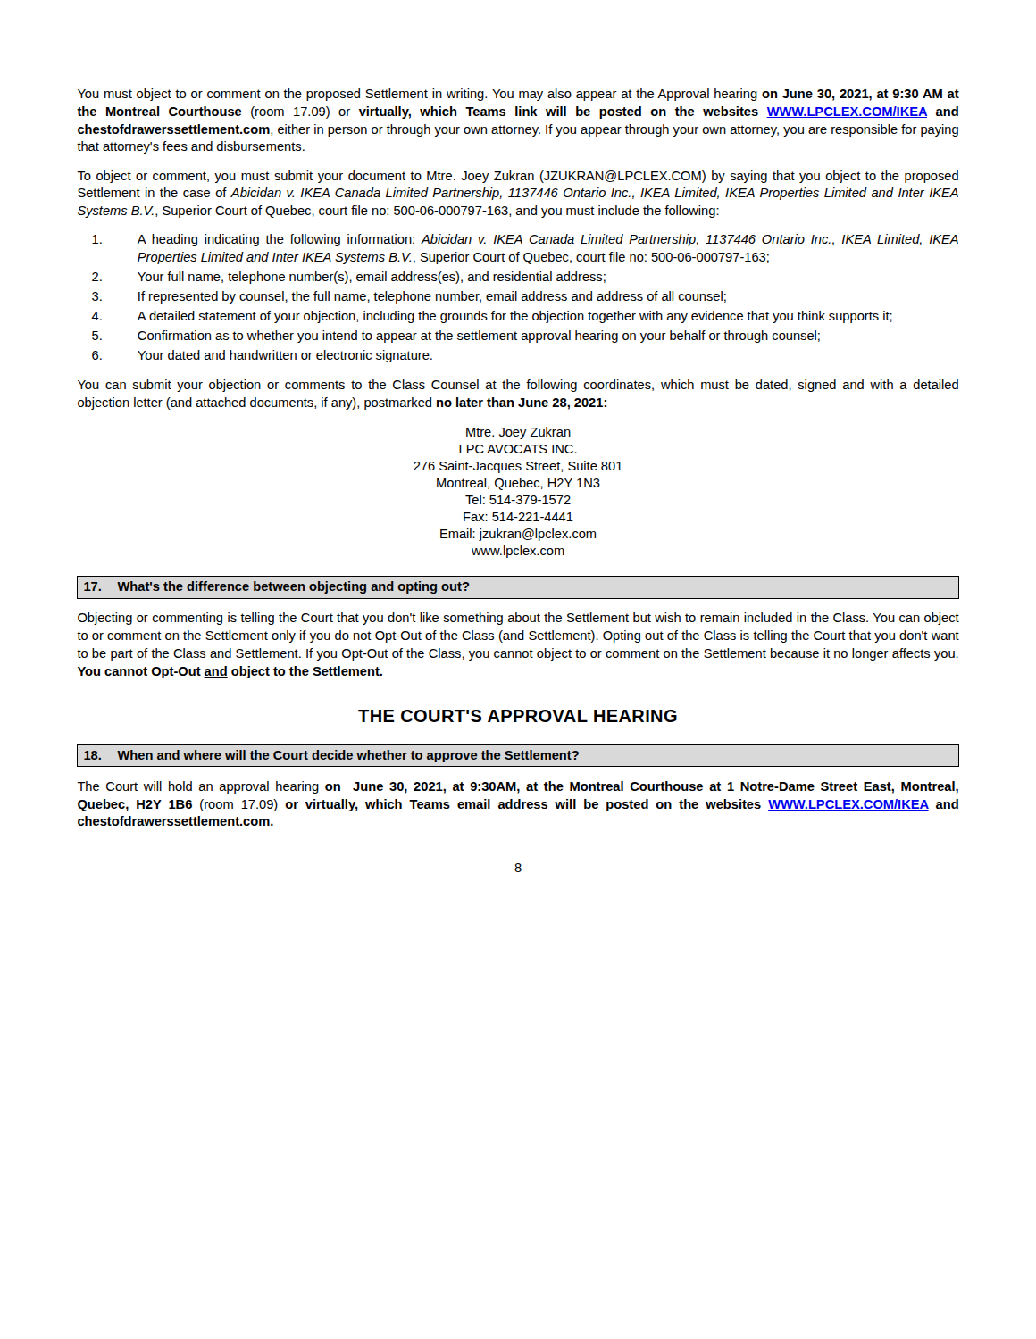You must object to or comment on the proposed Settlement in writing. You may also appear at the Approval hearing on June 30, 2021, at 9:30 AM at the Montreal Courthouse (room 17.09) or virtually, which Teams link will be posted on the websites WWW.LPCLEX.COM/IKEA and chestofdrawerssettlement.com, either in person or through your own attorney. If you appear through your own attorney, you are responsible for paying that attorney's fees and disbursements.
To object or comment, you must submit your document to Mtre. Joey Zukran (JZUKRAN@LPCLEX.COM) by saying that you object to the proposed Settlement in the case of Abicidan v. IKEA Canada Limited Partnership, 1137446 Ontario Inc., IKEA Limited, IKEA Properties Limited and Inter IKEA Systems B.V., Superior Court of Quebec, court file no: 500-06-000797-163, and you must include the following:
A heading indicating the following information: Abicidan v. IKEA Canada Limited Partnership, 1137446 Ontario Inc., IKEA Limited, IKEA Properties Limited and Inter IKEA Systems B.V., Superior Court of Quebec, court file no: 500-06-000797-163;
Your full name, telephone number(s), email address(es), and residential address;
If represented by counsel, the full name, telephone number, email address and address of all counsel;
A detailed statement of your objection, including the grounds for the objection together with any evidence that you think supports it;
Confirmation as to whether you intend to appear at the settlement approval hearing on your behalf or through counsel;
Your dated and handwritten or electronic signature.
You can submit your objection or comments to the Class Counsel at the following coordinates, which must be dated, signed and with a detailed objection letter (and attached documents, if any), postmarked no later than June 28, 2021:
Mtre. Joey Zukran
LPC AVOCATS INC.
276 Saint-Jacques Street, Suite 801
Montreal, Quebec, H2Y 1N3
Tel: 514-379-1572
Fax: 514-221-4441
Email: jzukran@lpclex.com
www.lpclex.com
17. What's the difference between objecting and opting out?
Objecting or commenting is telling the Court that you don't like something about the Settlement but wish to remain included in the Class. You can object to or comment on the Settlement only if you do not Opt-Out of the Class (and Settlement). Opting out of the Class is telling the Court that you don't want to be part of the Class and Settlement. If you Opt-Out of the Class, you cannot object to or comment on the Settlement because it no longer affects you. You cannot Opt-Out and object to the Settlement.
THE COURT'S APPROVAL HEARING
18. When and where will the Court decide whether to approve the Settlement?
The Court will hold an approval hearing on June 30, 2021, at 9:30AM, at the Montreal Courthouse at 1 Notre-Dame Street East, Montreal, Quebec, H2Y 1B6 (room 17.09) or virtually, which Teams email address will be posted on the websites WWW.LPCLEX.COM/IKEA and chestofdrawerssettlement.com.
8